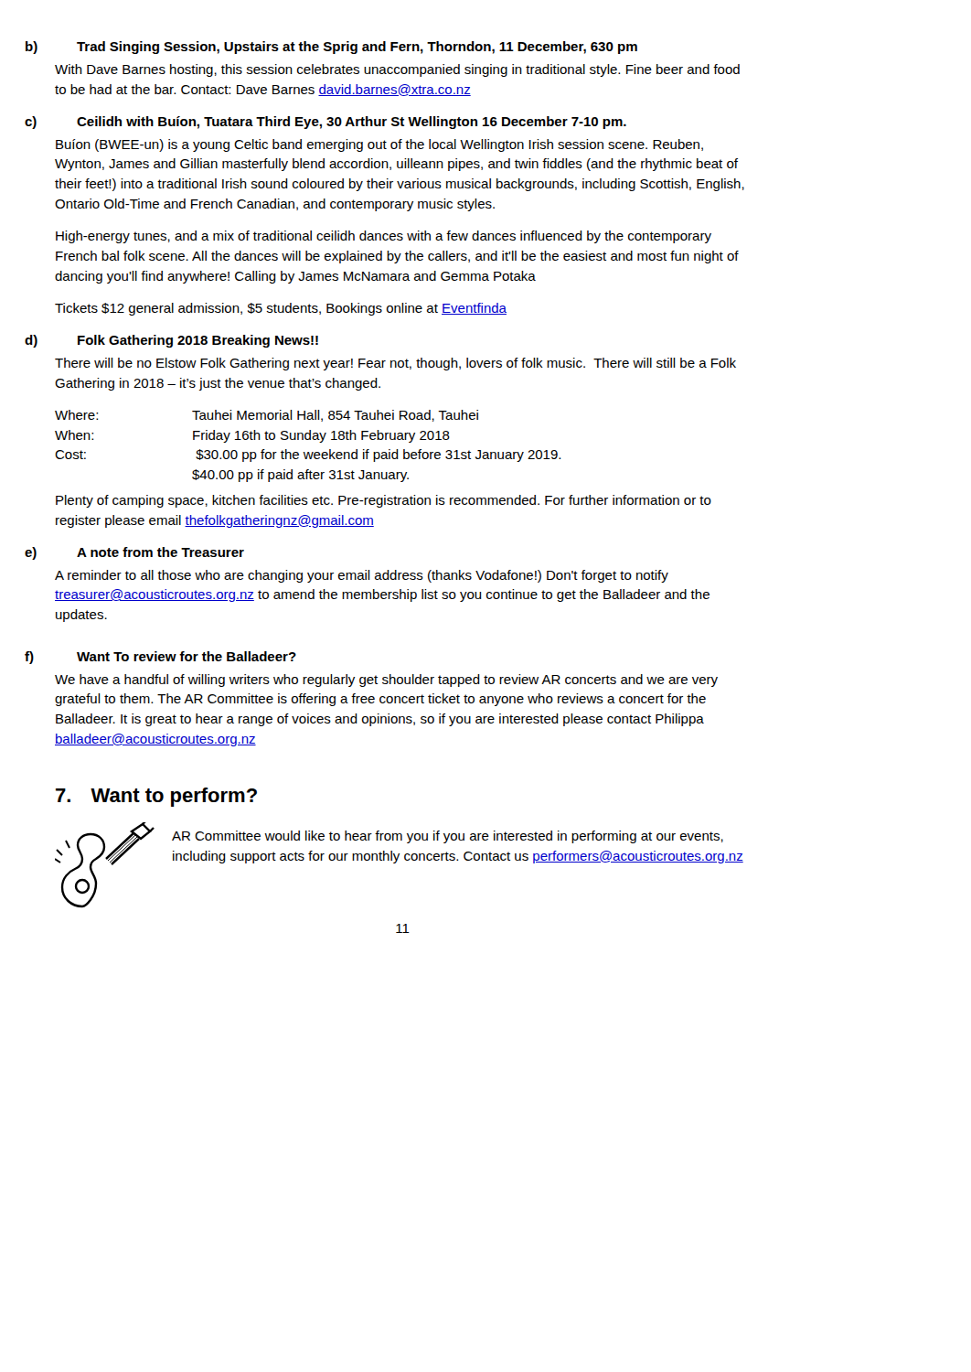b) Trad Singing Session, Upstairs at the Sprig and Fern, Thorndon, 11 December, 630 pm
With Dave Barnes hosting, this session celebrates unaccompanied singing in traditional style. Fine beer and food to be had at the bar. Contact: Dave Barnes david.barnes@xtra.co.nz
c) Ceilidh with Buíon, Tuatara Third Eye, 30 Arthur St Wellington 16 December 7-10 pm.
Buíon (BWEE-un) is a young Celtic band emerging out of the local Wellington Irish session scene. Reuben, Wynton, James and Gillian masterfully blend accordion, uilleann pipes, and twin fiddles (and the rhythmic beat of their feet!) into a traditional Irish sound coloured by their various musical backgrounds, including Scottish, English, Ontario Old-Time and French Canadian, and contemporary music styles.
High-energy tunes, and a mix of traditional ceilidh dances with a few dances influenced by the contemporary French bal folk scene. All the dances will be explained by the callers, and it'll be the easiest and most fun night of dancing you'll find anywhere! Calling by James McNamara and Gemma Potaka
Tickets $12 general admission, $5 students, Bookings online at Eventfinda
d) Folk Gathering 2018 Breaking News!!
There will be no Elstow Folk Gathering next year! Fear not, though, lovers of folk music. There will still be a Folk Gathering in 2018 – it’s just the venue that’s changed.
| Where: | Tauhei Memorial Hall, 854 Tauhei Road, Tauhei |
| When: | Friday 16th to Sunday 18th February 2018 |
| Cost: | $30.00 pp for the weekend if paid before 31st January 2019. |
| | $40.00 pp if paid after 31st January. |
Plenty of camping space, kitchen facilities etc. Pre-registration is recommended. For further information or to register please email thefolkgatheringnz@gmail.com
e) A note from the Treasurer
A reminder to all those who are changing your email address (thanks Vodafone!) Don't forget to notify treasurer@acousticroutes.org.nz to amend the membership list so you continue to get the Balladeer and the updates.
f) Want To review for the Balladeer?
We have a handful of willing writers who regularly get shoulder tapped to review AR concerts and we are very grateful to them. The AR Committee is offering a free concert ticket to anyone who reviews a concert for the Balladeer. It is great to hear a range of voices and opinions, so if you are interested please contact Philippa balladeer@acousticroutes.org.nz
7. Want to perform?
AR Committee would like to hear from you if you are interested in performing at our events, including support acts for our monthly concerts. Contact us performers@acousticroutes.org.nz
11